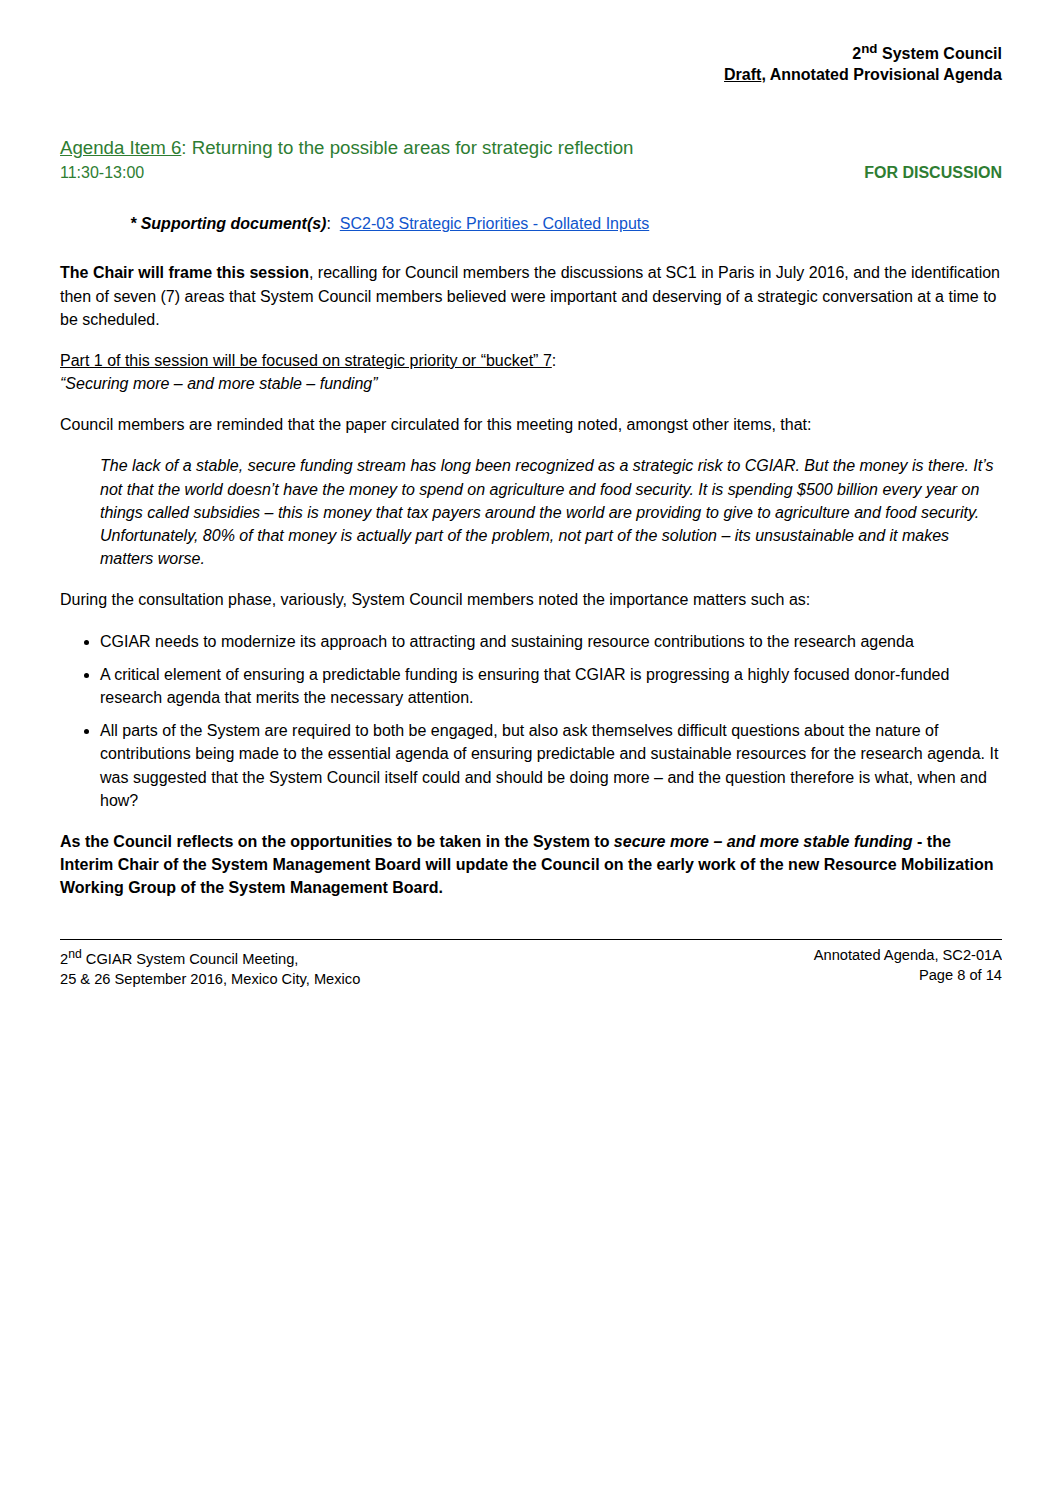2nd System Council
Draft, Annotated Provisional Agenda
Agenda Item 6: Returning to the possible areas for strategic reflection
11:30-13:00 FOR DISCUSSION
* Supporting document(s): SC2-03 Strategic Priorities - Collated Inputs
The Chair will frame this session, recalling for Council members the discussions at SC1 in Paris in July 2016, and the identification then of seven (7) areas that System Council members believed were important and deserving of a strategic conversation at a time to be scheduled.
Part 1 of this session will be focused on strategic priority or “bucket” 7:
“Securing more – and more stable – funding”
Council members are reminded that the paper circulated for this meeting noted, amongst other items, that:
The lack of a stable, secure funding stream has long been recognized as a strategic risk to CGIAR. But the money is there. It’s not that the world doesn’t have the money to spend on agriculture and food security. It is spending $500 billion every year on things called subsidies – this is money that tax payers around the world are providing to give to agriculture and food security. Unfortunately, 80% of that money is actually part of the problem, not part of the solution – its unsustainable and it makes matters worse.
During the consultation phase, variously, System Council members noted the importance matters such as:
CGIAR needs to modernize its approach to attracting and sustaining resource contributions to the research agenda
A critical element of ensuring a predictable funding is ensuring that CGIAR is progressing a highly focused donor-funded research agenda that merits the necessary attention.
All parts of the System are required to both be engaged, but also ask themselves difficult questions about the nature of contributions being made to the essential agenda of ensuring predictable and sustainable resources for the research agenda. It was suggested that the System Council itself could and should be doing more – and the question therefore is what, when and how?
As the Council reflects on the opportunities to be taken in the System to secure more – and more stable funding - the Interim Chair of the System Management Board will update the Council on the early work of the new Resource Mobilization Working Group of the System Management Board.
2nd CGIAR System Council Meeting,
25 & 26 September 2016, Mexico City, Mexico
Annotated Agenda, SC2-01A
Page 8 of 14